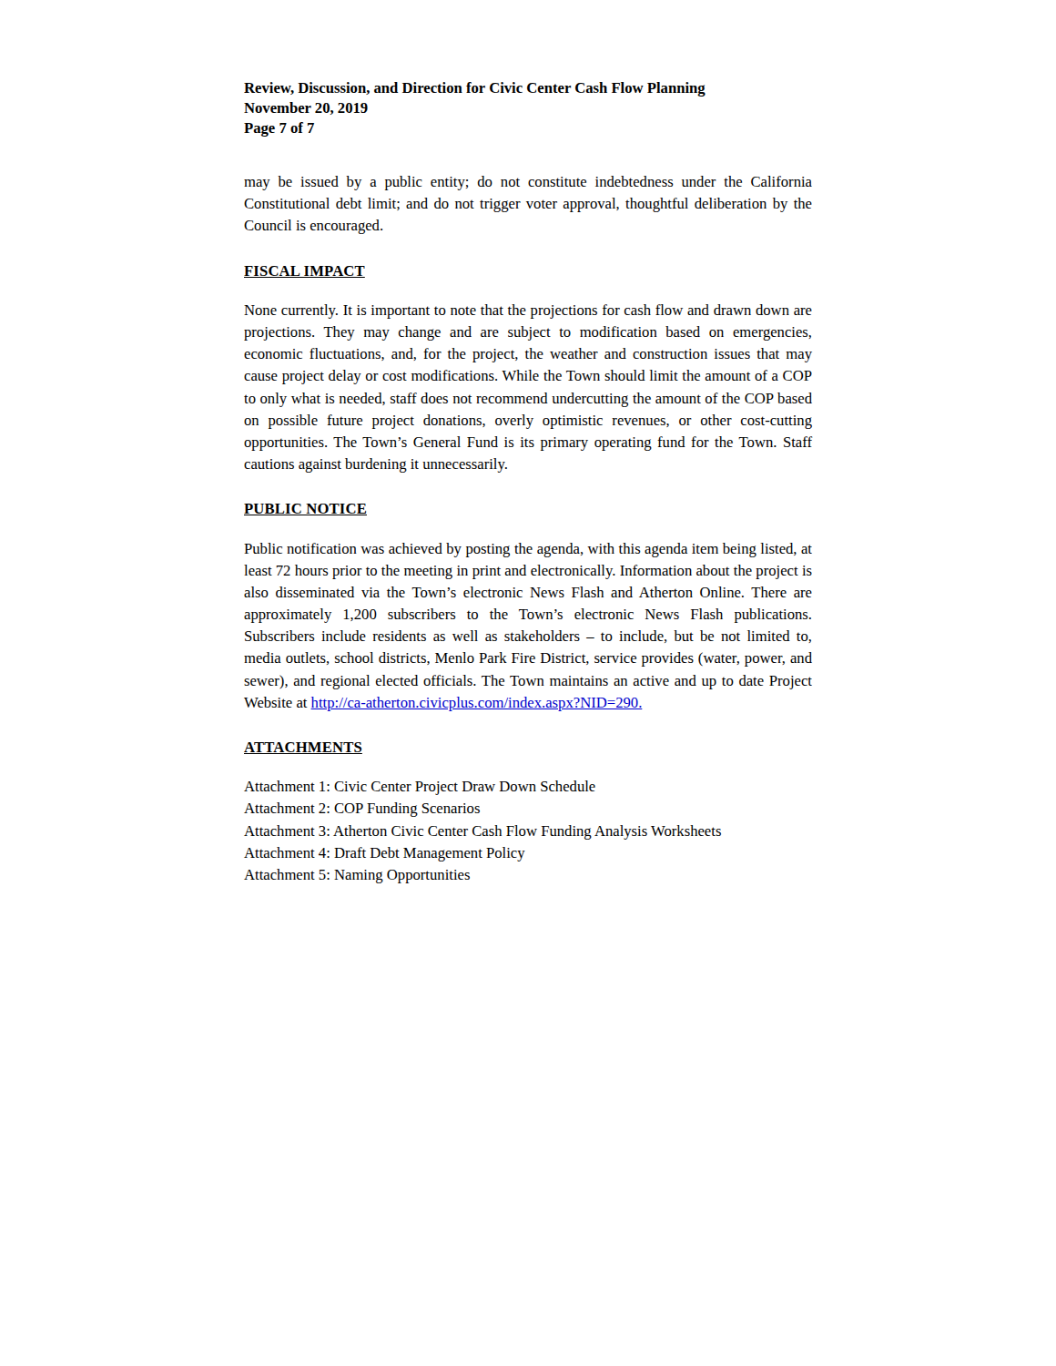Review, Discussion, and Direction for Civic Center Cash Flow Planning
November 20, 2019
Page 7 of 7
may be issued by a public entity; do not constitute indebtedness under the California Constitutional debt limit; and do not trigger voter approval, thoughtful deliberation by the Council is encouraged.
FISCAL IMPACT
None currently. It is important to note that the projections for cash flow and drawn down are projections. They may change and are subject to modification based on emergencies, economic fluctuations, and, for the project, the weather and construction issues that may cause project delay or cost modifications. While the Town should limit the amount of a COP to only what is needed, staff does not recommend undercutting the amount of the COP based on possible future project donations, overly optimistic revenues, or other cost-cutting opportunities. The Town’s General Fund is its primary operating fund for the Town. Staff cautions against burdening it unnecessarily.
PUBLIC NOTICE
Public notification was achieved by posting the agenda, with this agenda item being listed, at least 72 hours prior to the meeting in print and electronically. Information about the project is also disseminated via the Town’s electronic News Flash and Atherton Online. There are approximately 1,200 subscribers to the Town’s electronic News Flash publications. Subscribers include residents as well as stakeholders – to include, but be not limited to, media outlets, school districts, Menlo Park Fire District, service provides (water, power, and sewer), and regional elected officials. The Town maintains an active and up to date Project Website at http://ca-atherton.civicplus.com/index.aspx?NID=290.
ATTACHMENTS
Attachment 1: Civic Center Project Draw Down Schedule
Attachment 2: COP Funding Scenarios
Attachment 3: Atherton Civic Center Cash Flow Funding Analysis Worksheets
Attachment 4: Draft Debt Management Policy
Attachment 5: Naming Opportunities